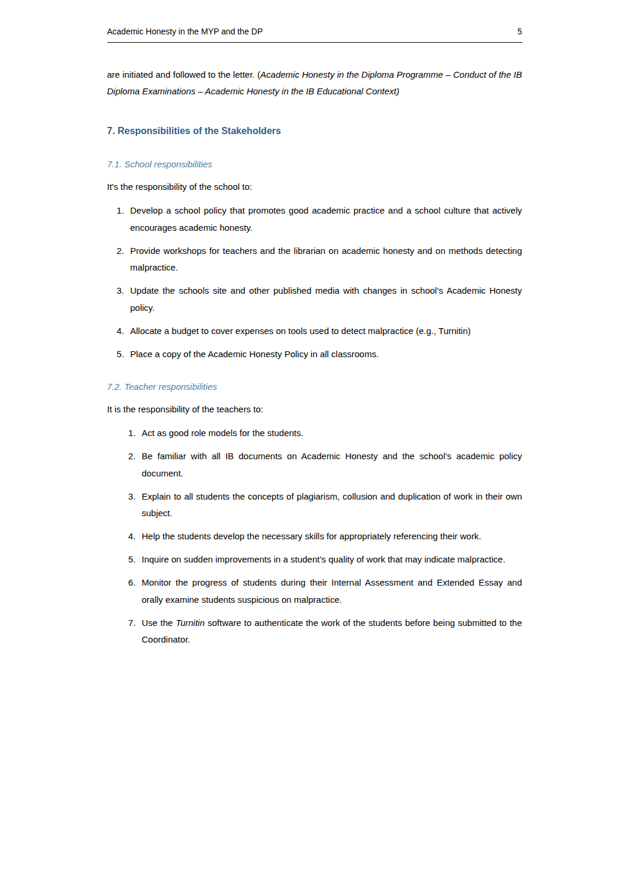Academic Honesty in the MYP and the DP 5
are initiated and followed to the letter. (Academic Honesty in the Diploma Programme – Conduct of the IB Diploma Examinations – Academic Honesty in the IB Educational Context)
7. Responsibilities of the Stakeholders
7.1. School responsibilities
It's the responsibility of the school to:
Develop a school policy that promotes good academic practice and a school culture that actively encourages academic honesty.
Provide workshops for teachers and the librarian on academic honesty and on methods detecting malpractice.
Update the schools site and other published media with changes in school’s Academic Honesty policy.
Allocate a budget to cover expenses on tools used to detect malpractice (e.g., Turnitin)
Place a copy of the Academic Honesty Policy in all classrooms.
7.2. Teacher responsibilities
It is the responsibility of the teachers to:
Act as good role models for the students.
Be familiar with all IB documents on Academic Honesty and the school’s academic policy document.
Explain to all students the concepts of plagiarism, collusion and duplication of work in their own subject.
Help the students develop the necessary skills for appropriately referencing their work.
Inquire on sudden improvements in a student’s quality of work that may indicate malpractice.
Monitor the progress of students during their Internal Assessment and Extended Essay and orally examine students suspicious on malpractice.
Use the Turnitin software to authenticate the work of the students before being submitted to the Coordinator.